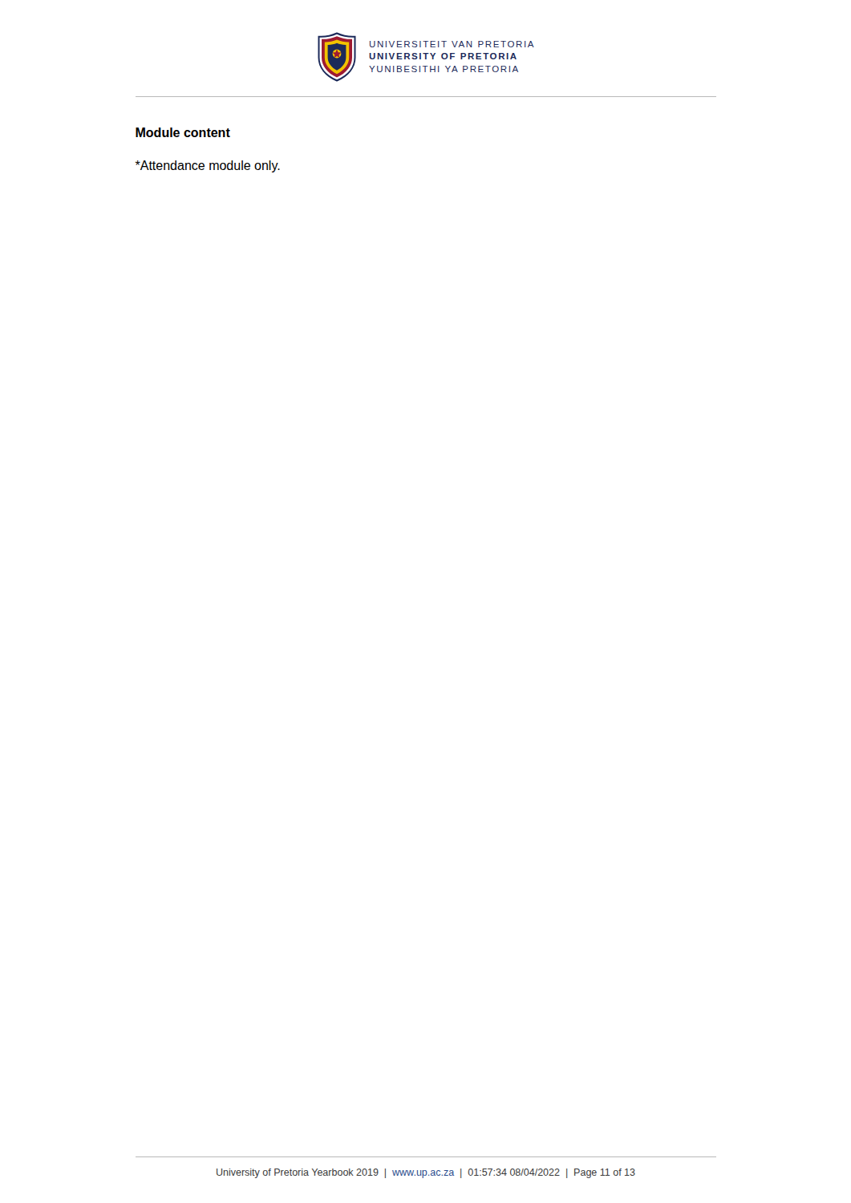Universiteit van Pretoria
University of Pretoria
Yunibesithi ya Pretoria
Module content
*Attendance module only.
University of Pretoria Yearbook 2019 | www.up.ac.za | 01:57:34 08/04/2022 | Page 11 of 13